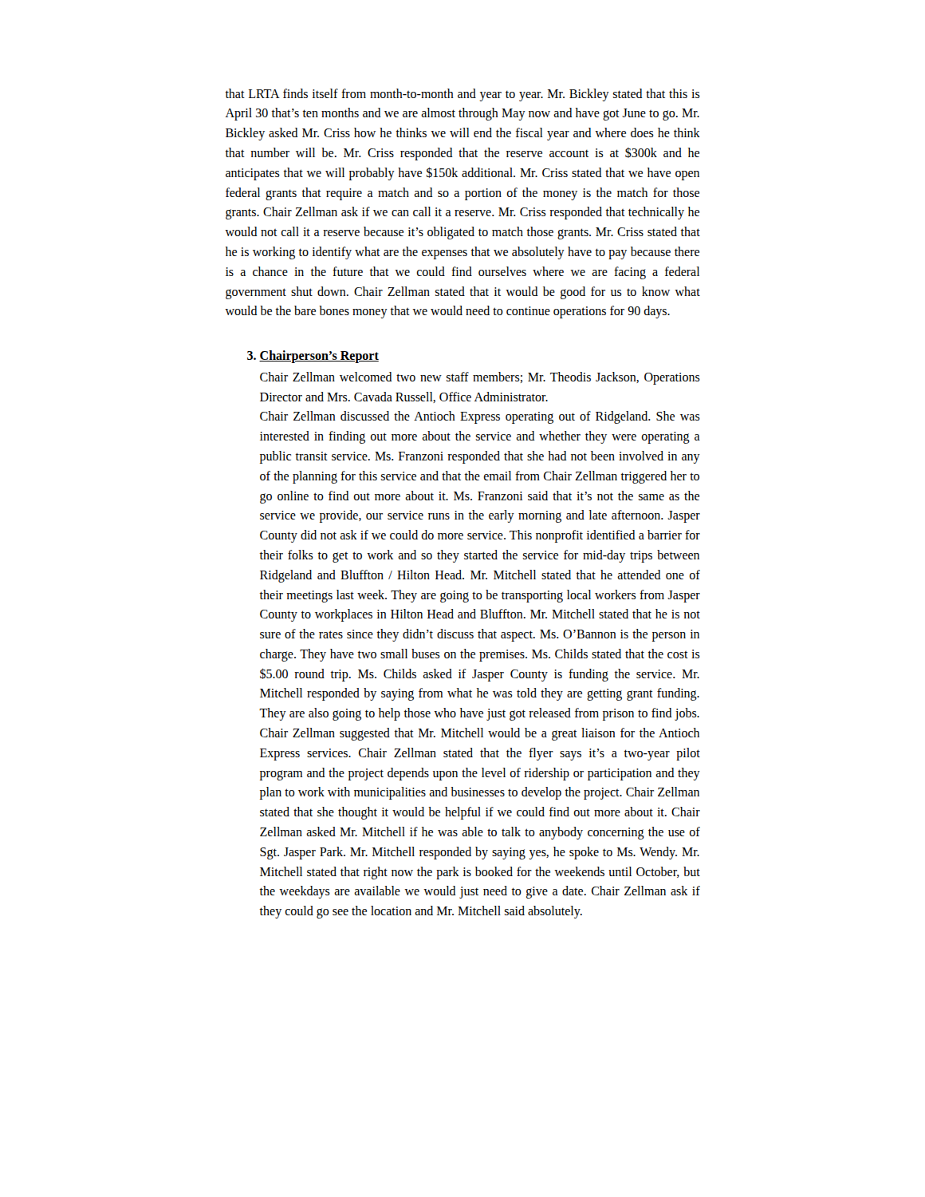that LRTA finds itself from month-to-month and year to year. Mr. Bickley stated that this is April 30 that’s ten months and we are almost through May now and have got June to go. Mr. Bickley asked Mr. Criss how he thinks we will end the fiscal year and where does he think that number will be. Mr. Criss responded that the reserve account is at $300k and he anticipates that we will probably have $150k additional. Mr. Criss stated that we have open federal grants that require a match and so a portion of the money is the match for those grants. Chair Zellman ask if we can call it a reserve. Mr. Criss responded that technically he would not call it a reserve because it’s obligated to match those grants. Mr. Criss stated that he is working to identify what are the expenses that we absolutely have to pay because there is a chance in the future that we could find ourselves where we are facing a federal government shut down. Chair Zellman stated that it would be good for us to know what would be the bare bones money that we would need to continue operations for 90 days.
Chairperson’s Report
Chair Zellman welcomed two new staff members; Mr. Theodis Jackson, Operations Director and Mrs. Cavada Russell, Office Administrator.
Chair Zellman discussed the Antioch Express operating out of Ridgeland. She was interested in finding out more about the service and whether they were operating a public transit service. Ms. Franzoni responded that she had not been involved in any of the planning for this service and that the email from Chair Zellman triggered her to go online to find out more about it. Ms. Franzoni said that it’s not the same as the service we provide, our service runs in the early morning and late afternoon. Jasper County did not ask if we could do more service. This nonprofit identified a barrier for their folks to get to work and so they started the service for mid-day trips between Ridgeland and Bluffton / Hilton Head. Mr. Mitchell stated that he attended one of their meetings last week. They are going to be transporting local workers from Jasper County to workplaces in Hilton Head and Bluffton. Mr. Mitchell stated that he is not sure of the rates since they didn’t discuss that aspect. Ms. O’Bannon is the person in charge. They have two small buses on the premises. Ms. Childs stated that the cost is $5.00 round trip. Ms. Childs asked if Jasper County is funding the service. Mr. Mitchell responded by saying from what he was told they are getting grant funding. They are also going to help those who have just got released from prison to find jobs. Chair Zellman suggested that Mr. Mitchell would be a great liaison for the Antioch Express services. Chair Zellman stated that the flyer says it’s a two-year pilot program and the project depends upon the level of ridership or participation and they plan to work with municipalities and businesses to develop the project. Chair Zellman stated that she thought it would be helpful if we could find out more about it. Chair Zellman asked Mr. Mitchell if he was able to talk to anybody concerning the use of Sgt. Jasper Park. Mr. Mitchell responded by saying yes, he spoke to Ms. Wendy. Mr. Mitchell stated that right now the park is booked for the weekends until October, but the weekdays are available we would just need to give a date. Chair Zellman ask if they could go see the location and Mr. Mitchell said absolutely.